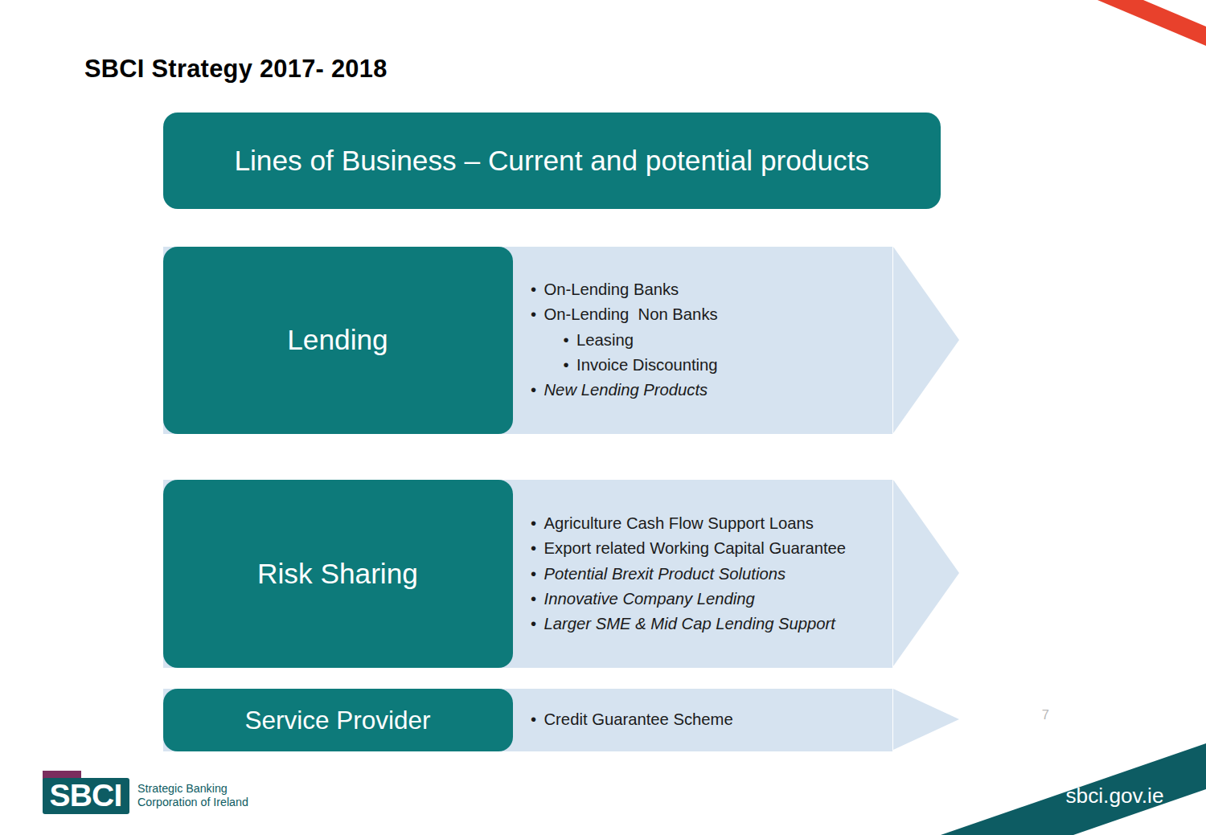SBCI Strategy 2017- 2018
Lines of Business – Current and potential products
Lending
On-Lending Banks
On-Lending Non Banks
Leasing
Invoice Discounting
New Lending Products
Risk Sharing
Agriculture Cash Flow Support Loans
Export related Working Capital Guarantee
Potential Brexit Product Solutions
Innovative Company Lending
Larger SME & Mid Cap Lending Support
Service Provider
Credit Guarantee Scheme
7
sbci.gov.ie
SBCI
Strategic Banking
Corporation of Ireland